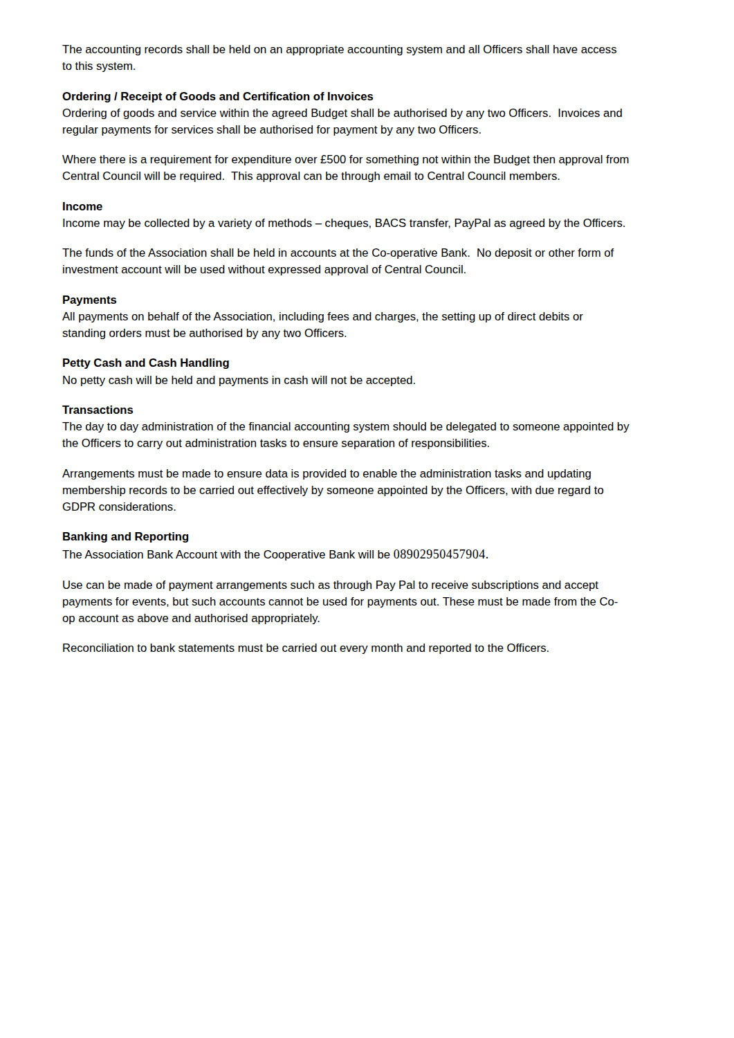The accounting records shall be held on an appropriate accounting system and all Officers shall have access to this system.
Ordering / Receipt of Goods and Certification of Invoices
Ordering of goods and service within the agreed Budget shall be authorised by any two Officers. Invoices and regular payments for services shall be authorised for payment by any two Officers.
Where there is a requirement for expenditure over £500 for something not within the Budget then approval from Central Council will be required. This approval can be through email to Central Council members.
Income
Income may be collected by a variety of methods – cheques, BACS transfer, PayPal as agreed by the Officers.
The funds of the Association shall be held in accounts at the Co-operative Bank. No deposit or other form of investment account will be used without expressed approval of Central Council.
Payments
All payments on behalf of the Association, including fees and charges, the setting up of direct debits or standing orders must be authorised by any two Officers.
Petty Cash and Cash Handling
No petty cash will be held and payments in cash will not be accepted.
Transactions
The day to day administration of the financial accounting system should be delegated to someone appointed by the Officers to carry out administration tasks to ensure separation of responsibilities.
Arrangements must be made to ensure data is provided to enable the administration tasks and updating membership records to be carried out effectively by someone appointed by the Officers, with due regard to GDPR considerations.
Banking and Reporting
The Association Bank Account with the Cooperative Bank will be 08902950457904.
Use can be made of payment arrangements such as through Pay Pal to receive subscriptions and accept payments for events, but such accounts cannot be used for payments out. These must be made from the Co-op account as above and authorised appropriately.
Reconciliation to bank statements must be carried out every month and reported to the Officers.